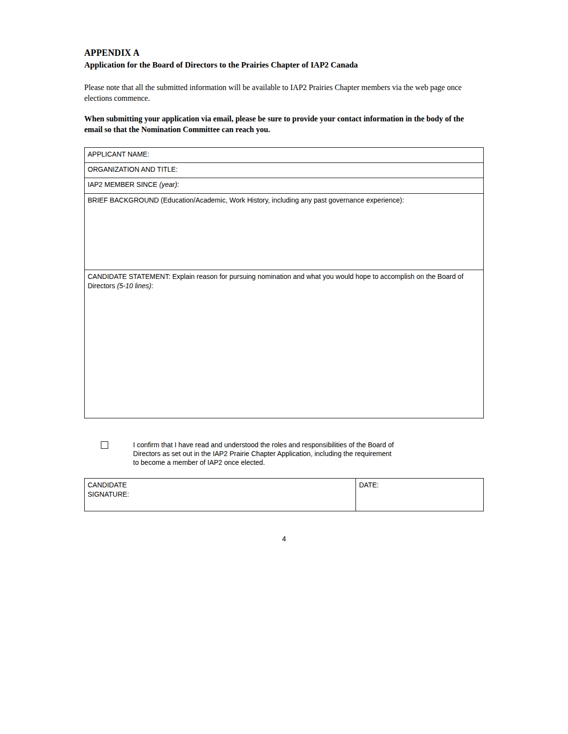APPENDIX A
Application for the Board of Directors to the Prairies Chapter of IAP2 Canada
Please note that all the submitted information will be available to IAP2 Prairies Chapter members via the web page once elections commence.
When submitting your application via email, please be sure to provide your contact information in the body of the email so that the Nomination Committee can reach you.
| APPLICANT NAME: |
| ORGANIZATION AND TITLE: |
| IAP2 MEMBER SINCE (year) : |
| BRIEF BACKGROUND (Education/Academic, Work History, including any past governance experience): |
| CANDIDATE STATEMENT: Explain reason for pursuing nomination and what you would hope to accomplish on the Board of Directors (5-10 lines) : |
I confirm that I have read and understood the roles and responsibilities of the Board of Directors as set out in the IAP2 Prairie Chapter Application, including the requirement to become a member of IAP2 once elected.
| CANDIDATE SIGNATURE: | DATE: |
4